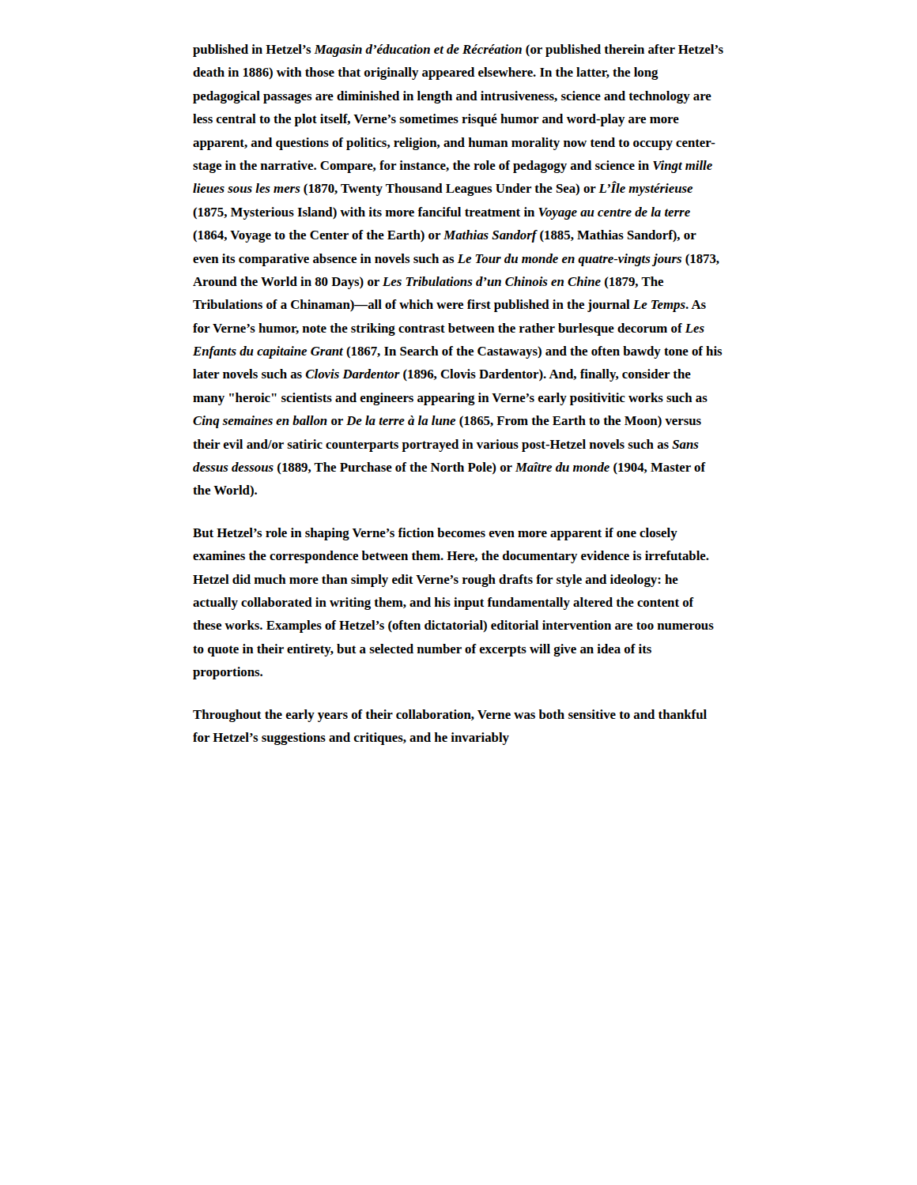published in Hetzel’s Magasin d’éducation et de Récréation (or published therein after Hetzel’s death in 1886) with those that originally appeared elsewhere. In the latter, the long pedagogical passages are diminished in length and intrusiveness, science and technology are less central to the plot itself, Verne’s sometimes risqué humor and word-play are more apparent, and questions of politics, religion, and human morality now tend to occupy center-stage in the narrative. Compare, for instance, the role of pedagogy and science in Vingt mille lieues sous les mers (1870, Twenty Thousand Leagues Under the Sea) or L’Île mystérieuse (1875, Mysterious Island) with its more fanciful treatment in Voyage au centre de la terre (1864, Voyage to the Center of the Earth) or Mathias Sandorf (1885, Mathias Sandorf), or even its comparative absence in novels such as Le Tour du monde en quatre-vingts jours (1873, Around the World in 80 Days) or Les Tribulations d’un Chinois en Chine (1879, The Tribulations of a Chinaman)—all of which were first published in the journal Le Temps. As for Verne’s humor, note the striking contrast between the rather burlesque decorum of Les Enfants du capitaine Grant (1867, In Search of the Castaways) and the often bawdy tone of his later novels such as Clovis Dardentor (1896, Clovis Dardentor). And, finally, consider the many "heroic" scientists and engineers appearing in Verne’s early positivitic works such as Cinq semaines en ballon or De la terre à la lune (1865, From the Earth to the Moon) versus their evil and/or satiric counterparts portrayed in various post-Hetzel novels such as Sans dessus dessous (1889, The Purchase of the North Pole) or Maître du monde (1904, Master of the World).
But Hetzel’s role in shaping Verne’s fiction becomes even more apparent if one closely examines the correspondence between them. Here, the documentary evidence is irrefutable. Hetzel did much more than simply edit Verne’s rough drafts for style and ideology: he actually collaborated in writing them, and his input fundamentally altered the content of these works. Examples of Hetzel’s (often dictatorial) editorial intervention are too numerous to quote in their entirety, but a selected number of excerpts will give an idea of its proportions.
Throughout the early years of their collaboration, Verne was both sensitive to and thankful for Hetzel’s suggestions and critiques, and he invariably